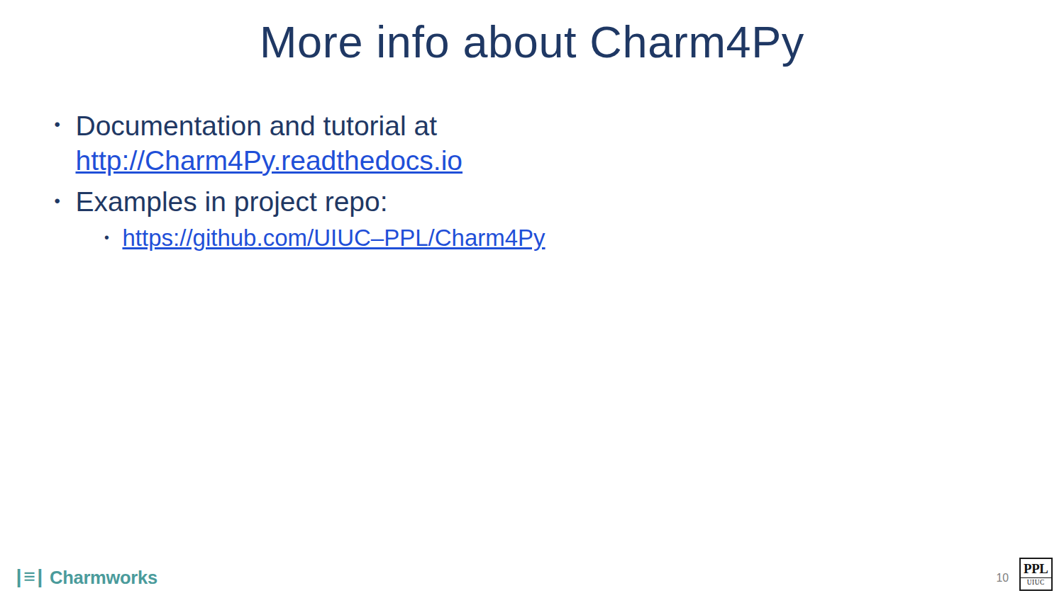More info about Charm4Py
Documentation and tutorial at
http://Charm4Py.readthedocs.io
Examples in project repo:
https://github.com/UIUC–PPL/Charm4Py
|≡| Charmworks
10
PPL
UIUC